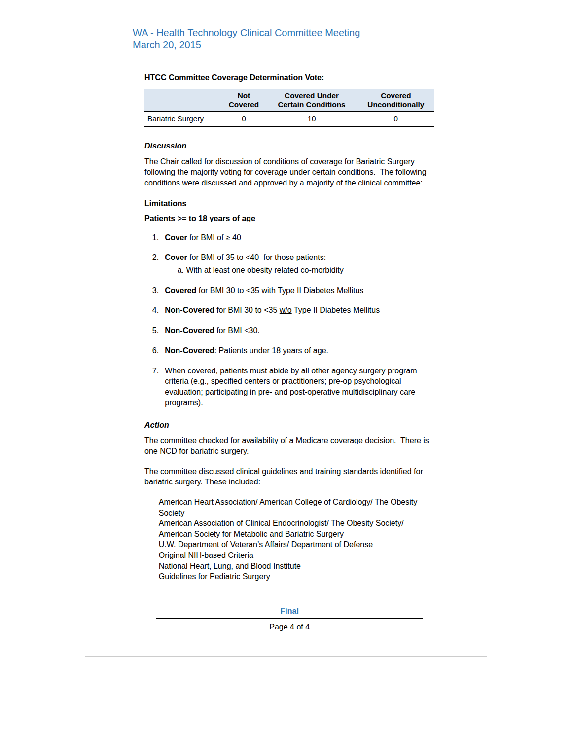WA - Health Technology Clinical Committee Meeting
March 20, 2015
HTCC Committee Coverage Determination Vote:
| | Not Covered | Covered Under Certain Conditions | Covered Unconditionally |
| --- | --- | --- | --- |
| Bariatric Surgery | 0 | 10 | 0 |
Discussion
The Chair called for discussion of conditions of coverage for Bariatric Surgery following the majority voting for coverage under certain conditions. The following conditions were discussed and approved by a majority of the clinical committee:
Limitations
Patients >= to 18 years of age
Cover for BMI of ≥ 40
Cover for BMI of 35 to <40 for those patients:
With at least one obesity related co-morbidity
Covered for BMI 30 to <35 with Type II Diabetes Mellitus
Non-Covered for BMI 30 to <35 w/o Type II Diabetes Mellitus
Non-Covered for BMI <30.
Non-Covered: Patients under 18 years of age.
When covered, patients must abide by all other agency surgery program criteria (e.g., specified centers or practitioners; pre-op psychological evaluation; participating in pre- and post-operative multidisciplinary care programs).
Action
The committee checked for availability of a Medicare coverage decision. There is one NCD for bariatric surgery.
The committee discussed clinical guidelines and training standards identified for bariatric surgery. These included:
American Heart Association/ American College of Cardiology/ The Obesity Society
American Association of Clinical Endocrinologist/ The Obesity Society/ American Society for Metabolic and Bariatric Surgery
U.W. Department of Veteran’s Affairs/ Department of Defense
Original NIH-based Criteria
National Heart, Lung, and Blood Institute
Guidelines for Pediatric Surgery
Final
Page 4 of 4